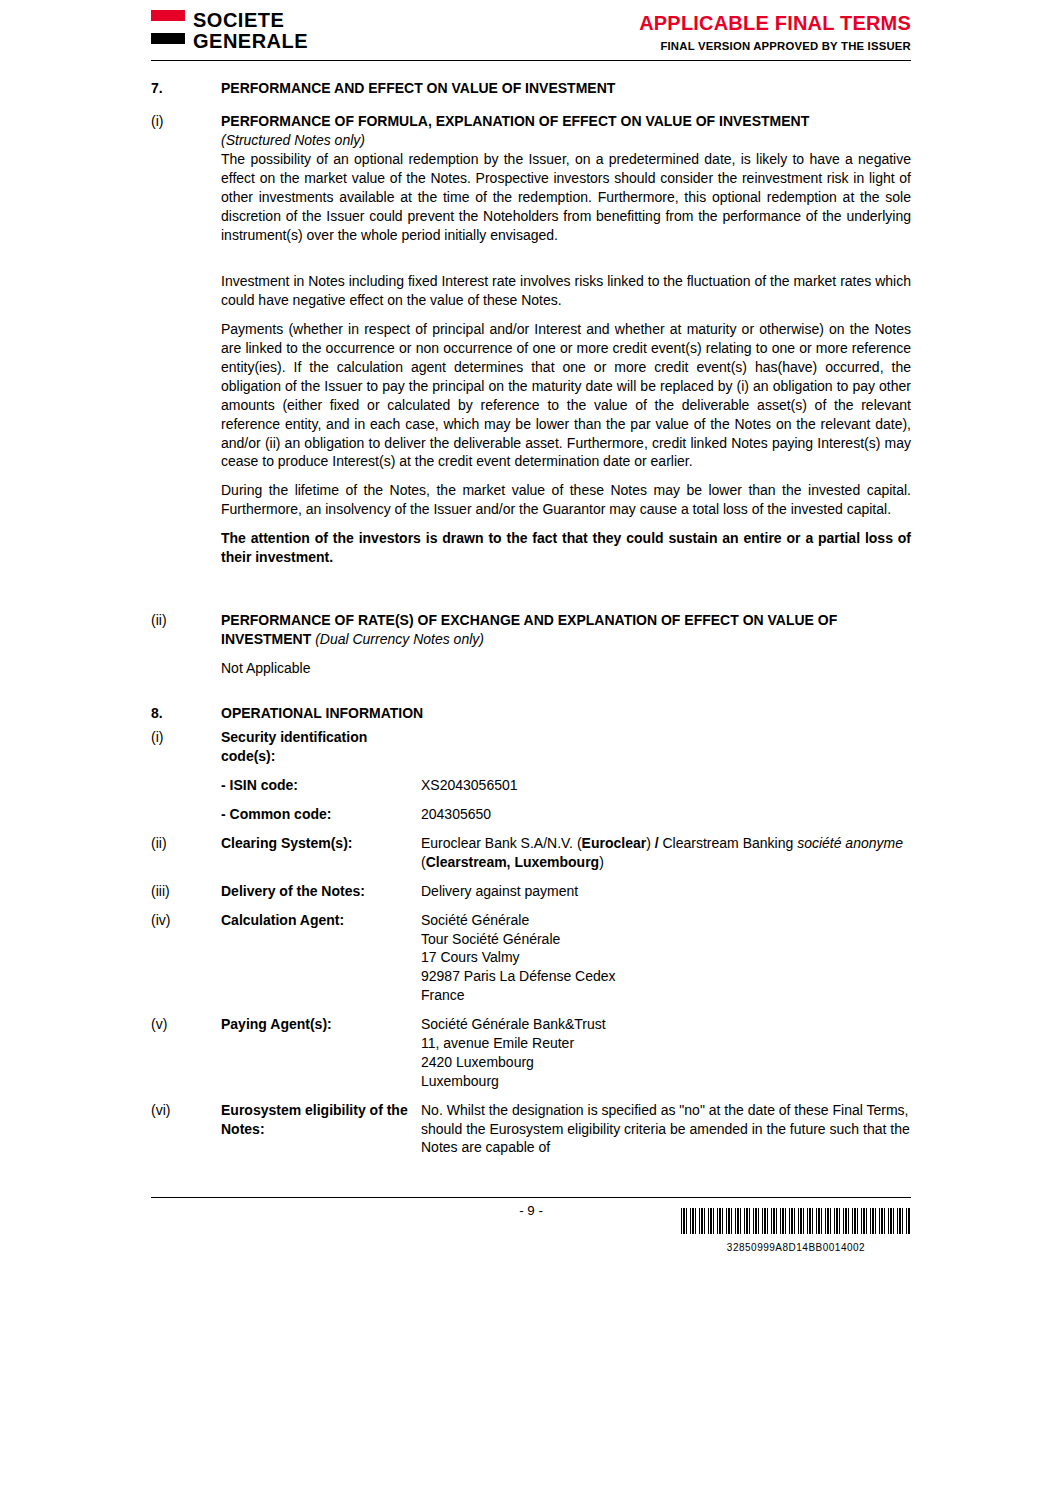SOCIETE
GENERALE
APPLICABLE FINAL TERMS
FINAL VERSION APPROVED BY THE ISSUER
7.
PERFORMANCE AND EFFECT ON VALUE OF INVESTMENT
(i)
PERFORMANCE OF FORMULA, EXPLANATION OF EFFECT ON VALUE OF INVESTMENT
(Structured Notes only)
The possibility of an optional redemption by the Issuer, on a predetermined date, is likely to have a negative effect on the market value of the Notes. Prospective investors should consider the reinvestment risk in light of other investments available at the time of the redemption. Furthermore, this optional redemption at the sole discretion of the Issuer could prevent the Noteholders from benefitting from the performance of the underlying instrument(s) over the whole period initially envisaged.
Investment in Notes including fixed Interest rate involves risks linked to the fluctuation of the market rates which could have negative effect on the value of these Notes.
Payments (whether in respect of principal and/or Interest and whether at maturity or otherwise) on the Notes are linked to the occurrence or non occurrence of one or more credit event(s) relating to one or more reference entity(ies). If the calculation agent determines that one or more credit event(s) has(have) occurred, the obligation of the Issuer to pay the principal on the maturity date will be replaced by (i) an obligation to pay other amounts (either fixed or calculated by reference to the value of the deliverable asset(s) of the relevant reference entity, and in each case, which may be lower than the par value of the Notes on the relevant date), and/or (ii) an obligation to deliver the deliverable asset. Furthermore, credit linked Notes paying Interest(s) may cease to produce Interest(s) at the credit event determination date or earlier.
During the lifetime of the Notes, the market value of these Notes may be lower than the invested capital. Furthermore, an insolvency of the Issuer and/or the Guarantor may cause a total loss of the invested capital.
The attention of the investors is drawn to the fact that they could sustain an entire or a partial loss of their investment.
(ii)
PERFORMANCE OF RATE(S) OF EXCHANGE AND EXPLANATION OF EFFECT ON VALUE OF INVESTMENT (Dual Currency Notes only)
Not Applicable
8.
OPERATIONAL INFORMATION
| (i) | Security identification code(s): | |
| | - ISIN code: | XS2043056501 |
| | - Common code: | 204305650 |
| (ii) | Clearing System(s): | Euroclear Bank S.A/N.V. ( Euroclear ) / Clearstream Banking société anonyme ( Clearstream, Luxembourg ) |
| (iii) | Delivery of the Notes: | Delivery against payment |
| (iv) | Calculation Agent: | Société Générale Tour Société Générale 17 Cours Valmy 92987 Paris La Défense Cedex France |
| (v) | Paying Agent(s): | Société Générale Bank&Trust 11, avenue Emile Reuter 2420 Luxembourg Luxembourg |
| (vi) | Eurosystem eligibility of the Notes: | No. Whilst the designation is specified as "no" at the date of these Final Terms, should the Eurosystem eligibility criteria be amended in the future such that the Notes are capable of |
- 9 -
32850999A8D14BB0014002